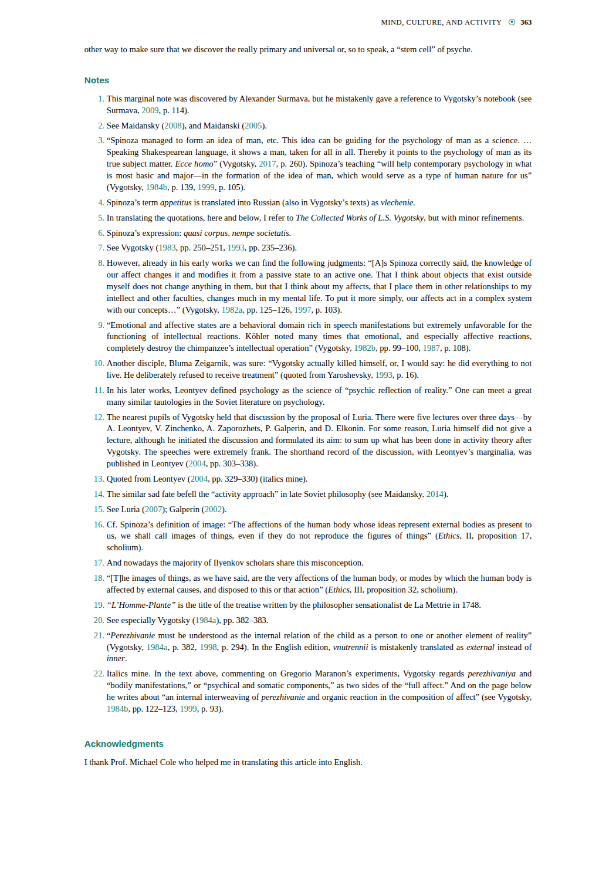MIND, CULTURE, AND ACTIVITY ⦿ 363
other way to make sure that we discover the really primary and universal or, so to speak, a “stem cell” of psyche.
Notes
This marginal note was discovered by Alexander Surmava, but he mistakenly gave a reference to Vygotsky’s notebook (see Surmava, 2009, p. 114).
See Maidansky (2008), and Maidanski (2005).
“Spinoza managed to form an idea of man, etc. This idea can be guiding for the psychology of man as a science. … Speaking Shakespearean language, it shows a man, taken for all in all. Thereby it points to the psychology of man as its true subject matter. Ecce homo” (Vygotsky, 2017, p. 260). Spinoza’s teaching “will help contemporary psychology in what is most basic and major—in the formation of the idea of man, which would serve as a type of human nature for us” (Vygotsky, 1984b, p. 139, 1999, p. 105).
Spinoza’s term appetitus is translated into Russian (also in Vygotsky’s texts) as vlechenie.
In translating the quotations, here and below, I refer to The Collected Works of L.S. Vygotsky, but with minor refinements.
Spinoza’s expression: quasi corpus, nempe societatis.
See Vygotsky (1983, pp. 250–251, 1993, pp. 235–236).
However, already in his early works we can find the following judgments: “[A]s Spinoza correctly said, the knowledge of our affect changes it and modifies it from a passive state to an active one. That I think about objects that exist outside myself does not change anything in them, but that I think about my affects, that I place them in other relationships to my intellect and other faculties, changes much in my mental life. To put it more simply, our affects act in a complex system with our concepts…” (Vygotsky, 1982a, pp. 125–126, 1997, p. 103).
“Emotional and affective states are a behavioral domain rich in speech manifestations but extremely unfavorable for the functioning of intellectual reactions. Köhler noted many times that emotional, and especially affective reactions, completely destroy the chimpanzee’s intellectual operation” (Vygotsky, 1982b, pp. 99–100, 1987, p. 108).
Another disciple, Bluma Zeigarnik, was sure: “Vygotsky actually killed himself, or, I would say: he did everything to not live. He deliberately refused to receive treatment” (quoted from Yaroshevsky, 1993, p. 16).
In his later works, Leontyev defined psychology as the science of “psychic reflection of reality.” One can meet a great many similar tautologies in the Soviet literature on psychology.
The nearest pupils of Vygotsky held that discussion by the proposal of Luria. There were five lectures over three days—by A. Leontyev, V. Zinchenko, A. Zaporozhets, P. Galperin, and D. Elkonin. For some reason, Luria himself did not give a lecture, although he initiated the discussion and formulated its aim: to sum up what has been done in activity theory after Vygotsky. The speeches were extremely frank. The shorthand record of the discussion, with Leontyev’s marginalia, was published in Leontyev (2004, pp. 303–338).
Quoted from Leontyev (2004, pp. 329–330) (italics mine).
The similar sad fate befell the “activity approach” in late Soviet philosophy (see Maidansky, 2014).
See Luria (2007); Galperin (2002).
Cf. Spinoza’s definition of image: “The affections of the human body whose ideas represent external bodies as present to us, we shall call images of things, even if they do not reproduce the figures of things” (Ethics, II, proposition 17, scholium).
And nowadays the majority of Ilyenkov scholars share this misconception.
“[T]he images of things, as we have said, are the very affections of the human body, or modes by which the human body is affected by external causes, and disposed to this or that action” (Ethics, III, proposition 32, scholium).
“L’Homme-Plante” is the title of the treatise written by the philosopher sensationalist de La Mettrie in 1748.
See especially Vygotsky (1984a), pp. 382–383.
“Perezhivanie must be understood as the internal relation of the child as a person to one or another element of reality” (Vygotsky, 1984a, p. 382, 1998, p. 294). In the English edition, vnutrennii is mistakenly translated as external instead of inner.
Italics mine. In the text above, commenting on Gregorio Maranon’s experiments, Vygotsky regards perezhivaniya and “bodily manifestations,” or “psychical and somatic components,” as two sides of the “full affect.” And on the page below he writes about “an internal interweaving of perezhivanie and organic reaction in the composition of affect” (see Vygotsky, 1984b, pp. 122–123, 1999, p. 93).
Acknowledgments
I thank Prof. Michael Cole who helped me in translating this article into English.